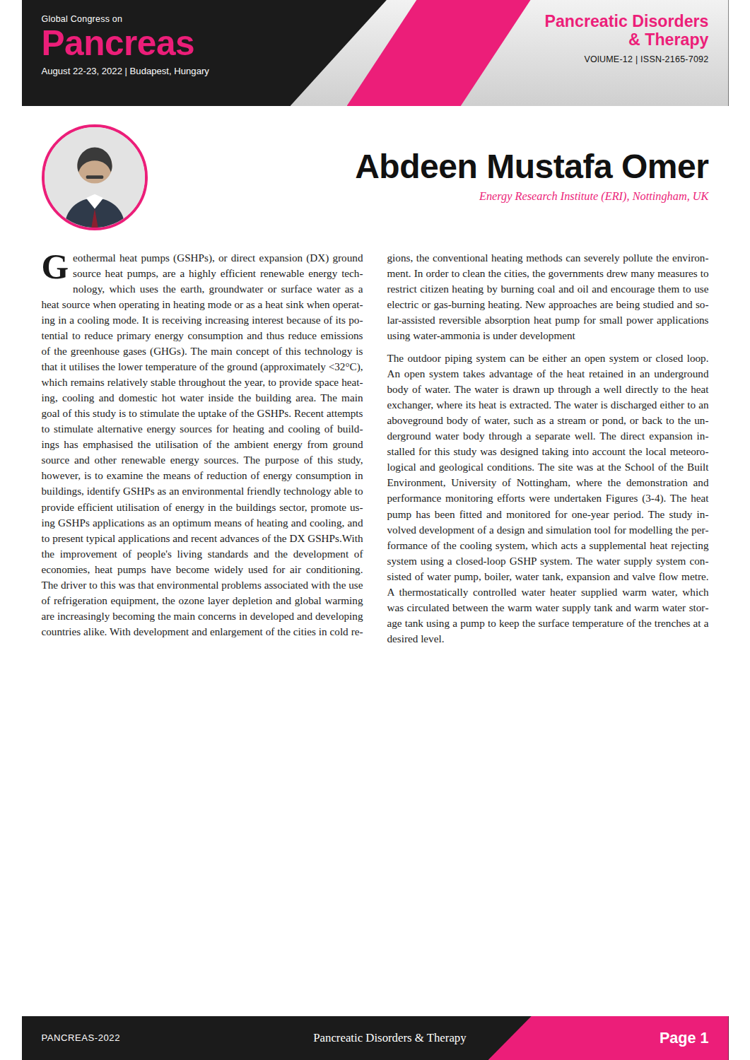Global Congress on
Pancreas
August 22-23, 2022 | Budapest, Hungary
Pancreatic Disorders
& Therapy
VOlUME-12 | ISSN-2165-7092
Abdeen Mustafa Omer
Energy Research Institute (ERI), Nottingham, UK
Geothermal heat pumps (GSHPs), or direct expansion (DX) ground source heat pumps, are a highly efficient renewable energy technology, which uses the earth, groundwater or surface water as a heat source when operating in heating mode or as a heat sink when operating in a cooling mode. It is receiving increasing interest because of its potential to reduce primary energy consumption and thus reduce emissions of the greenhouse gases (GHGs). The main concept of this technology is that it utilises the lower temperature of the ground (approximately <32°C), which remains relatively stable throughout the year, to provide space heating, cooling and domestic hot water inside the building area. The main goal of this study is to stimulate the uptake of the GSHPs. Recent attempts to stimulate alternative energy sources for heating and cooling of buildings has emphasised the utilisation of the ambient energy from ground source and other renewable energy sources. The purpose of this study, however, is to examine the means of reduction of energy consumption in buildings, identify GSHPs as an environmental friendly technology able to provide efficient utilisation of energy in the buildings sector, promote using GSHPs applications as an optimum means of heating and cooling, and to present typical applications and recent advances of the DX GSHPs.With the improvement of people's living standards and the development of economies, heat pumps have become widely used for air conditioning. The driver to this was that environmental problems associated with the use of refrigeration equipment, the ozone layer depletion and global warming are increasingly becoming the main concerns in developed and developing countries alike. With development and enlargement of the cities in cold regions, the conventional heating methods can severely pollute the environment. In order to clean the cities, the governments drew many measures to restrict citizen heating by burning coal and oil and encourage them to use electric or gas-burning heating. New approaches are being studied and solar-assisted reversible absorption heat pump for small power applications using water-ammonia is under development
The outdoor piping system can be either an open system or closed loop. An open system takes advantage of the heat retained in an underground body of water. The water is drawn up through a well directly to the heat exchanger, where its heat is extracted. The water is discharged either to an aboveground body of water, such as a stream or pond, or back to the underground water body through a separate well. The direct expansion installed for this study was designed taking into account the local meteorological and geological conditions. The site was at the School of the Built Environment, University of Nottingham, where the demonstration and performance monitoring efforts were undertaken Figures (3-4). The heat pump has been fitted and monitored for one-year period. The study involved development of a design and simulation tool for modelling the performance of the cooling system, which acts a supplemental heat rejecting system using a closed-loop GSHP system. The water supply system consisted of water pump, boiler, water tank, expansion and valve flow metre. A thermostatically controlled water heater supplied warm water, which was circulated between the warm water supply tank and warm water storage tank using a pump to keep the surface temperature of the trenches at a desired level.
PANCREAS-2022
Pancreatic Disorders & Therapy
Page 1